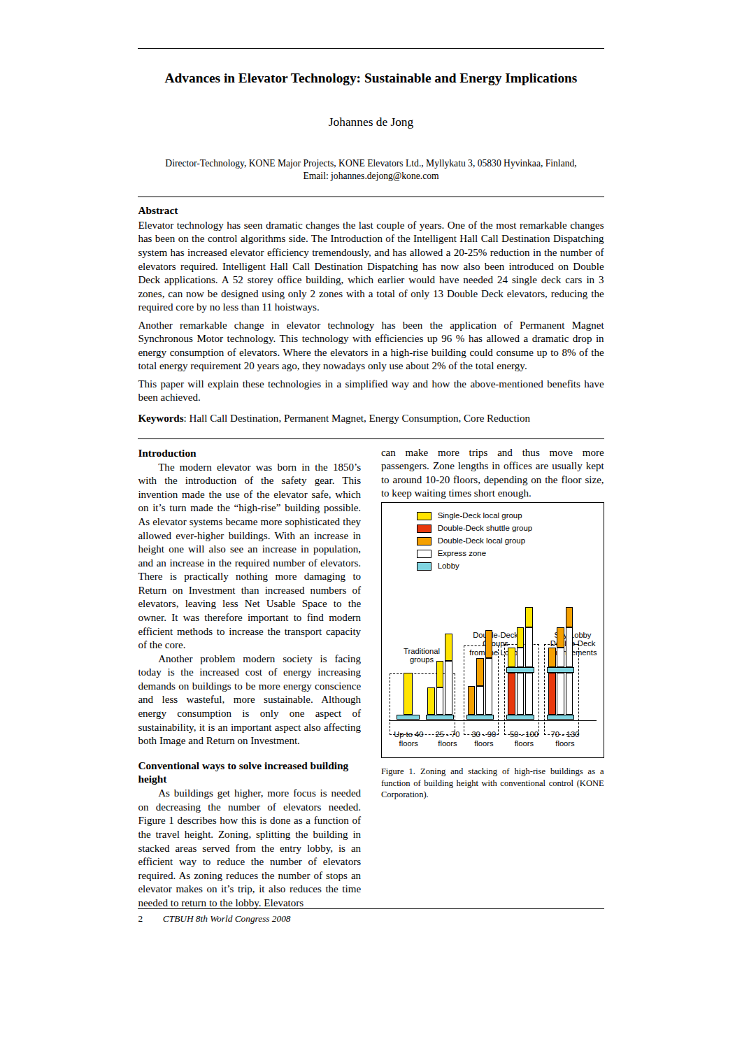Advances in Elevator Technology: Sustainable and Energy Implications
Johannes de Jong
Director-Technology, KONE Major Projects, KONE Elevators Ltd., Myllykatu 3, 05830 Hyvinkaa, Finland,
Email: johannes.dejong@kone.com
Abstract
Elevator technology has seen dramatic changes the last couple of years. One of the most remarkable changes has been on the control algorithms side. The Introduction of the Intelligent Hall Call Destination Dispatching system has increased elevator efficiency tremendously, and has allowed a 20-25% reduction in the number of elevators required. Intelligent Hall Call Destination Dispatching has now also been introduced on Double Deck applications. A 52 storey office building, which earlier would have needed 24 single deck cars in 3 zones, can now be designed using only 2 zones with a total of only 13 Double Deck elevators, reducing the required core by no less than 11 hoistways.
Another remarkable change in elevator technology has been the application of Permanent Magnet Synchronous Motor technology. This technology with efficiencies up 96 % has allowed a dramatic drop in energy consumption of elevators. Where the elevators in a high-rise building could consume up to 8% of the total energy requirement 20 years ago, they nowadays only use about 2% of the total energy.
This paper will explain these technologies in a simplified way and how the above-mentioned benefits have been achieved.
Keywords: Hall Call Destination, Permanent Magnet, Energy Consumption, Core Reduction
Introduction
The modern elevator was born in the 1850’s with the introduction of the safety gear. This invention made the use of the elevator safe, which on it’s turn made the “high-rise” building possible. As elevator systems became more sophisticated they allowed ever-higher buildings. With an increase in height one will also see an increase in population, and an increase in the required number of elevators. There is practically nothing more damaging to Return on Investment than increased numbers of elevators, leaving less Net Usable Space to the owner. It was therefore important to find modern efficient methods to increase the transport capacity of the core.
Another problem modern society is facing today is the increased cost of energy increasing demands on buildings to be more energy conscience and less wasteful, more sustainable. Although energy consumption is only one aspect of sustainability, it is an important aspect also affecting both Image and Return on Investment.
Conventional ways to solve increased building height
As buildings get higher, more focus is needed on decreasing the number of elevators needed. Figure 1 describes how this is done as a function of the travel height. Zoning, splitting the building in stacked areas served from the entry lobby, is an efficient way to reduce the number of elevators required. As zoning reduces the number of stops an elevator makes on it’s trip, it also reduces the time needed to return to the lobby. Elevators
can make more trips and thus move more passengers. Zone lengths in offices are usually kept to around 10-20 floors, depending on the floor size, to keep waiting times short enough.
Single-Deck local group
Double-Deck shuttle group
Double-Deck local group
Express zone
Lobby
Traditional
groups
Double-Deck
Groups
from the Lobby
Sky-Lobby
Double-Deck
arrangements
Up to 40
floors
25 - 70
floors
30 - 90
floors
50 - 100
floors
70 - 130
floors
Figure 1. Zoning and stacking of high-rise buildings as a function of building height with conventional control (KONE Corporation).
2 CTBUH 8th World Congress 2008